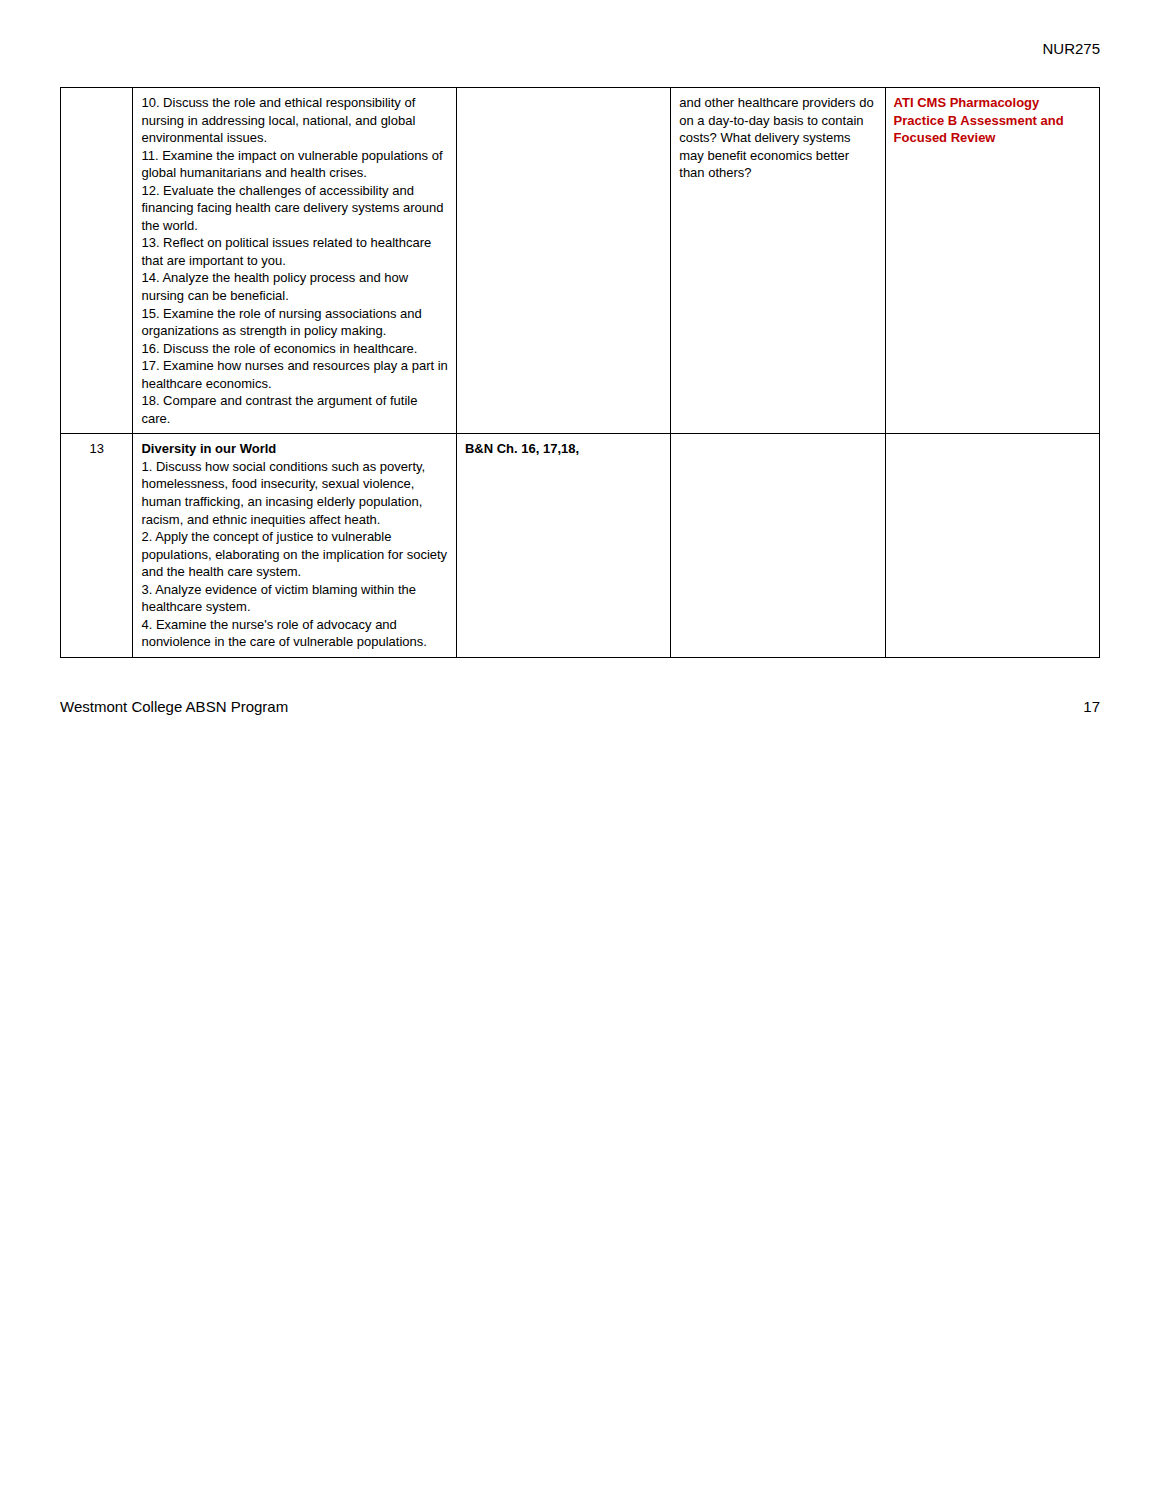NUR275
| | 10. Discuss the role and ethical responsibility of nursing in addressing local, national, and global environmental issues. 11. Examine the impact on vulnerable populations of global humanitarians and health crises. 12. Evaluate the challenges of accessibility and financing facing health care delivery systems around the world. 13. Reflect on political issues related to healthcare that are important to you. 14. Analyze the health policy process and how nursing can be beneficial. 15. Examine the role of nursing associations and organizations as strength in policy making. 16. Discuss the role of economics in healthcare. 17. Examine how nurses and resources play a part in healthcare economics. 18. Compare and contrast the argument of futile care. | | and other healthcare providers do on a day-to-day basis to contain costs? What delivery systems may benefit economics better than others? | ATI CMS Pharmacology Practice B Assessment and Focused Review |
| 13 | Diversity in our World 1. Discuss how social conditions such as poverty, homelessness, food insecurity, sexual violence, human trafficking, an incasing elderly population, racism, and ethnic inequities affect heath. 2. Apply the concept of justice to vulnerable populations, elaborating on the implication for society and the health care system. 3. Analyze evidence of victim blaming within the healthcare system. 4. Examine the nurse's role of advocacy and nonviolence in the care of vulnerable populations. | B&N Ch. 16, 17,18, | | |
Westmont College ABSN Program 17